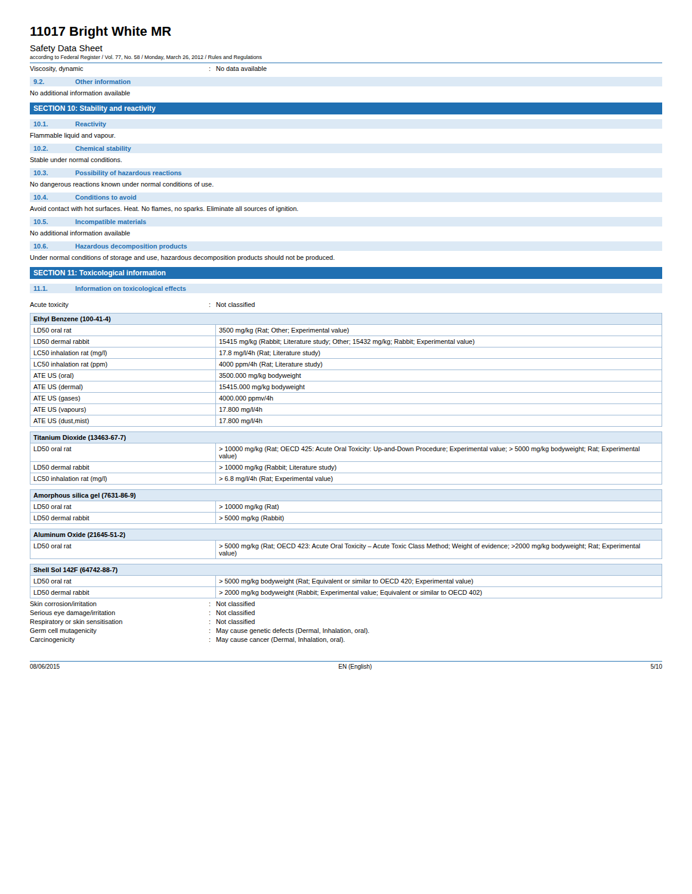11017 Bright White MR
Safety Data Sheet
according to Federal Register / Vol. 77, No. 58 / Monday, March 26, 2012 / Rules and Regulations
Viscosity, dynamic
:
No data available
9.2. Other information
No additional information available
SECTION 10: Stability and reactivity
10.1. Reactivity
Flammable liquid and vapour.
10.2. Chemical stability
Stable under normal conditions.
10.3. Possibility of hazardous reactions
No dangerous reactions known under normal conditions of use.
10.4. Conditions to avoid
Avoid contact with hot surfaces. Heat. No flames, no sparks. Eliminate all sources of ignition.
10.5. Incompatible materials
No additional information available
10.6. Hazardous decomposition products
Under normal conditions of storage and use, hazardous decomposition products should not be produced.
SECTION 11: Toxicological information
11.1. Information on toxicological effects
Acute toxicity
:
Not classified
| Ethyl Benzene (100-41-4) |
| --- |
| LD50 oral rat | 3500 mg/kg (Rat; Other; Experimental value) |
| LD50 dermal rabbit | 15415 mg/kg (Rabbit; Literature study; Other; 15432 mg/kg; Rabbit; Experimental value) |
| LC50 inhalation rat (mg/l) | 17.8 mg/l/4h (Rat; Literature study) |
| LC50 inhalation rat (ppm) | 4000 ppm/4h (Rat; Literature study) |
| ATE US (oral) | 3500.000 mg/kg bodyweight |
| ATE US (dermal) | 15415.000 mg/kg bodyweight |
| ATE US (gases) | 4000.000 ppmv/4h |
| ATE US (vapours) | 17.800 mg/l/4h |
| ATE US (dust,mist) | 17.800 mg/l/4h |
| Titanium Dioxide (13463-67-7) |
| --- |
| LD50 oral rat | > 10000 mg/kg (Rat; OECD 425: Acute Oral Toxicity: Up-and-Down Procedure; Experimental value; > 5000 mg/kg bodyweight; Rat; Experimental value) |
| LD50 dermal rabbit | > 10000 mg/kg (Rabbit; Literature study) |
| LC50 inhalation rat (mg/l) | > 6.8 mg/l/4h (Rat; Experimental value) |
| Amorphous silica gel (7631-86-9) |
| --- |
| LD50 oral rat | > 10000 mg/kg (Rat) |
| LD50 dermal rabbit | > 5000 mg/kg (Rabbit) |
| Aluminum Oxide (21645-51-2) |
| --- |
| LD50 oral rat | > 5000 mg/kg (Rat; OECD 423: Acute Oral Toxicity – Acute Toxic Class Method; Weight of evidence; >2000 mg/kg bodyweight; Rat; Experimental value) |
| Shell Sol 142F (64742-88-7) |
| --- |
| LD50 oral rat | > 5000 mg/kg bodyweight (Rat; Equivalent or similar to OECD 420; Experimental value) |
| LD50 dermal rabbit | > 2000 mg/kg bodyweight (Rabbit; Experimental value; Equivalent or similar to OECD 402) |
Skin corrosion/irritation
:
Not classified
Serious eye damage/irritation
:
Not classified
Respiratory or skin sensitisation
:
Not classified
Germ cell mutagenicity
:
May cause genetic defects (Dermal, Inhalation, oral).
Carcinogenicity
:
May cause cancer (Dermal, Inhalation, oral).
08/06/2015 EN (English) 5/10